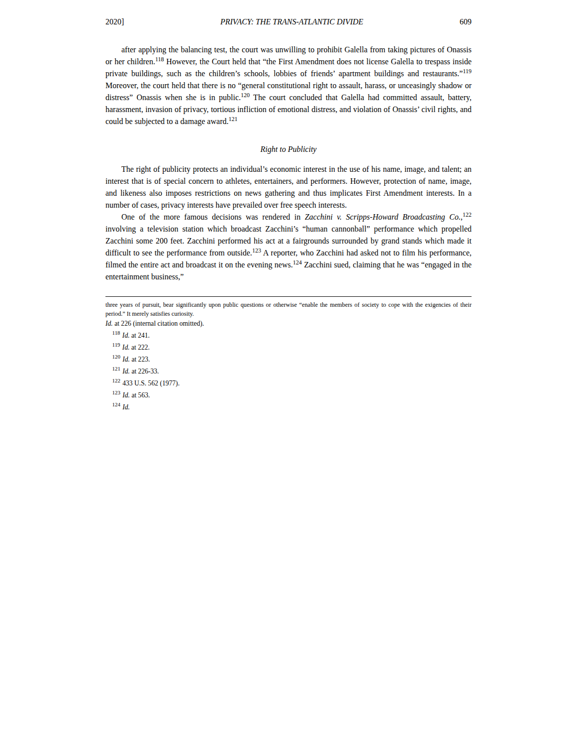2020] Privacy: The Trans-Atlantic Divide 609
after applying the balancing test, the court was unwilling to prohibit Galella from taking pictures of Onassis or her children.118 However, the Court held that “the First Amendment does not license Galella to trespass inside private buildings, such as the children’s schools, lobbies of friends’ apartment buildings and restaurants.”119 Moreover, the court held that there is no “general constitutional right to assault, harass, or unceasingly shadow or distress” Onassis when she is in public.120 The court concluded that Galella had committed assault, battery, harassment, invasion of privacy, tortious infliction of emotional distress, and violation of Onassis’ civil rights, and could be subjected to a damage award.121
Right to Publicity
The right of publicity protects an individual’s economic interest in the use of his name, image, and talent; an interest that is of special concern to athletes, entertainers, and performers. However, protection of name, image, and likeness also imposes restrictions on news gathering and thus implicates First Amendment interests. In a number of cases, privacy interests have prevailed over free speech interests.
One of the more famous decisions was rendered in Zacchini v. Scripps-Howard Broadcasting Co.,122 involving a television station which broadcast Zacchini’s “human cannonball” performance which propelled Zacchini some 200 feet. Zacchini performed his act at a fairgrounds surrounded by grand stands which made it difficult to see the performance from outside.123 A reporter, who Zacchini had asked not to film his performance, filmed the entire act and broadcast it on the evening news.124 Zacchini sued, claiming that he was “engaged in the entertainment business,”
three years of pursuit, bear significantly upon public questions or otherwise “enable the members of society to cope with the exigencies of their period.” It merely satisfies curiosity.
Id. at 226 (internal citation omitted).
Id. at 241.
Id. at 222.
Id. at 223.
Id. at 226-33.
433 U.S. 562 (1977).
Id. at 563.
Id.